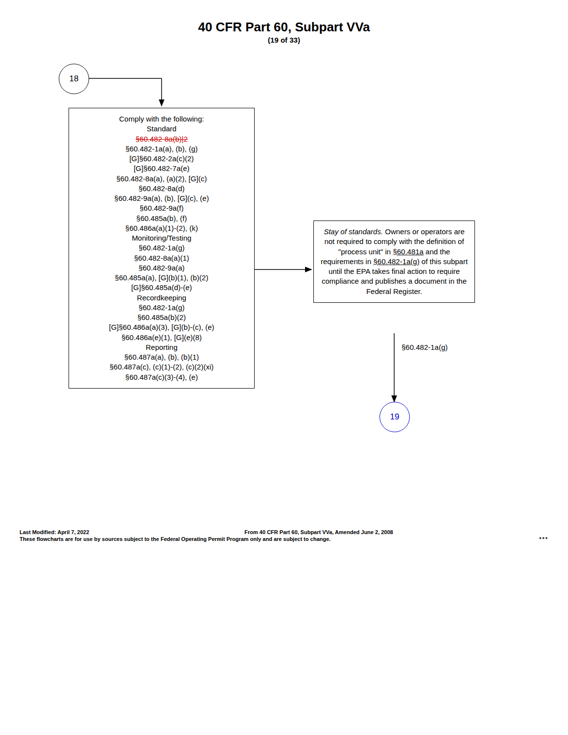40 CFR Part 60, Subpart VVa
(19 of 33)
18
Comply with the following:
Standard
§60.482-8a(b)|2
§60.482-1a(a), (b), (g)
[G]§60.482-2a(c)(2)
[G]§60.482-7a(e)
§60.482-8a(a), (a)(2), [G](c)
§60.482-8a(d)
§60.482-9a(a), (b), [G](c), (e)
§60.482-9a(f)
§60.485a(b), (f)
§60.486a(a)(1)-(2), (k)
Monitoring/Testing
§60.482-1a(g)
§60.482-8a(a)(1)
§60.482-9a(a)
§60.485a(a), [G](b)(1), (b)(2)
[G]§60.485a(d)-(e)
Recordkeeping
§60.482-1a(g)
§60.485a(b)(2)
[G]§60.486a(a)(3), [G](b)-(c), (e)
§60.486a(e)(1), [G](e)(8)
Reporting
§60.487a(a), (b), (b)(1)
§60.487a(c), (c)(1)-(2), (c)(2)(xi)
§60.487a(c)(3)-(4), (e)
Stay of standards. Owners or operators are not required to comply with the definition of "process unit" in §60.481a and the requirements in §60.482-1a(g) of this subpart until the EPA takes final action to require compliance and publishes a document in the Federal Register.
§60.482-1a(g)
19
Last Modified: April 7, 2022 From 40 CFR Part 60, Subpart VVa, Amended June 2, 2008
These flowcharts are for use by sources subject to the Federal Operating Permit Program only and are subject to change. ***